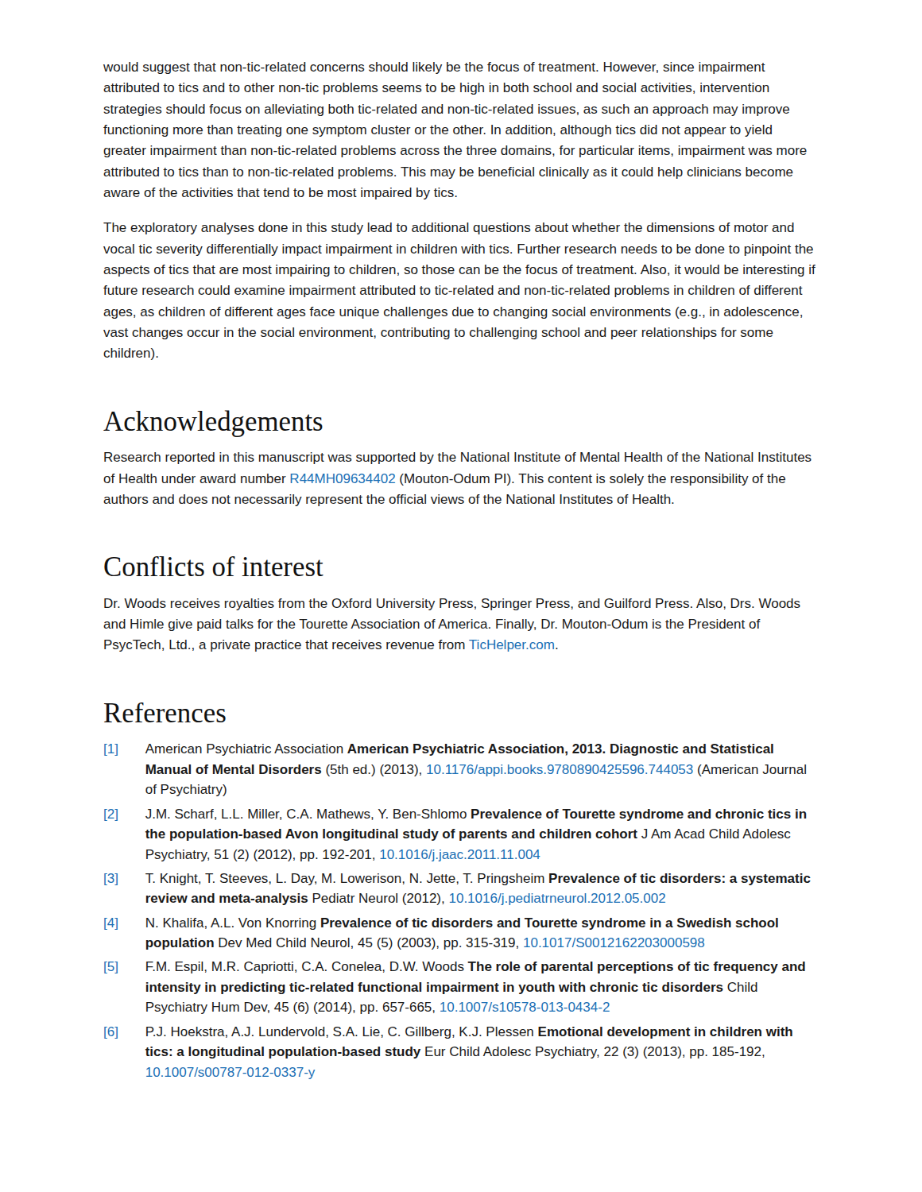would suggest that non-tic-related concerns should likely be the focus of treatment. However, since impairment attributed to tics and to other non-tic problems seems to be high in both school and social activities, intervention strategies should focus on alleviating both tic-related and non-tic-related issues, as such an approach may improve functioning more than treating one symptom cluster or the other. In addition, although tics did not appear to yield greater impairment than non-tic-related problems across the three domains, for particular items, impairment was more attributed to tics than to non-tic-related problems. This may be beneficial clinically as it could help clinicians become aware of the activities that tend to be most impaired by tics.
The exploratory analyses done in this study lead to additional questions about whether the dimensions of motor and vocal tic severity differentially impact impairment in children with tics. Further research needs to be done to pinpoint the aspects of tics that are most impairing to children, so those can be the focus of treatment. Also, it would be interesting if future research could examine impairment attributed to tic-related and non-tic-related problems in children of different ages, as children of different ages face unique challenges due to changing social environments (e.g., in adolescence, vast changes occur in the social environment, contributing to challenging school and peer relationships for some children).
Acknowledgements
Research reported in this manuscript was supported by the National Institute of Mental Health of the National Institutes of Health under award number R44MH09634402 (Mouton-Odum PI). This content is solely the responsibility of the authors and does not necessarily represent the official views of the National Institutes of Health.
Conflicts of interest
Dr. Woods receives royalties from the Oxford University Press, Springer Press, and Guilford Press. Also, Drs. Woods and Himle give paid talks for the Tourette Association of America. Finally, Dr. Mouton-Odum is the President of PsycTech, Ltd., a private practice that receives revenue from TicHelper.com.
References
[1] American Psychiatric Association American Psychiatric Association, 2013. Diagnostic and Statistical Manual of Mental Disorders (5th ed.) (2013), 10.1176/appi.books.9780890425596.744053 (American Journal of Psychiatry)
[2] J.M. Scharf, L.L. Miller, C.A. Mathews, Y. Ben-Shlomo Prevalence of Tourette syndrome and chronic tics in the population-based Avon longitudinal study of parents and children cohort J Am Acad Child Adolesc Psychiatry, 51 (2) (2012), pp. 192-201, 10.1016/j.jaac.2011.11.004
[3] T. Knight, T. Steeves, L. Day, M. Lowerison, N. Jette, T. Pringsheim Prevalence of tic disorders: a systematic review and meta-analysis Pediatr Neurol (2012), 10.1016/j.pediatrneurol.2012.05.002
[4] N. Khalifa, A.L. Von Knorring Prevalence of tic disorders and Tourette syndrome in a Swedish school population Dev Med Child Neurol, 45 (5) (2003), pp. 315-319, 10.1017/S0012162203000598
[5] F.M. Espil, M.R. Capriotti, C.A. Conelea, D.W. Woods The role of parental perceptions of tic frequency and intensity in predicting tic-related functional impairment in youth with chronic tic disorders Child Psychiatry Hum Dev, 45 (6) (2014), pp. 657-665, 10.1007/s10578-013-0434-2
[6] P.J. Hoekstra, A.J. Lundervold, S.A. Lie, C. Gillberg, K.J. Plessen Emotional development in children with tics: a longitudinal population-based study Eur Child Adolesc Psychiatry, 22 (3) (2013), pp. 185-192, 10.1007/s00787-012-0337-y